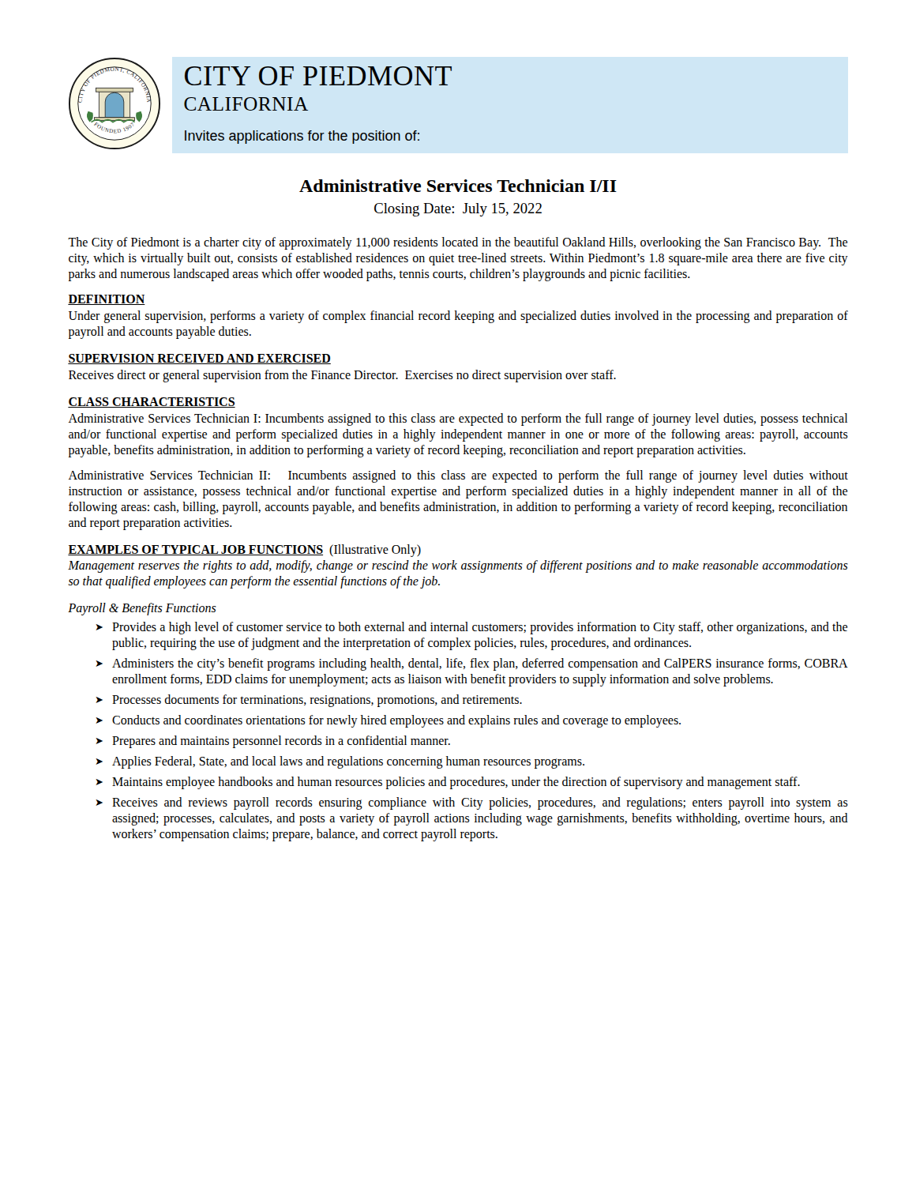CITY OF PIEDMONT, CALIFORNIA FOUNDED 1907
CITY OF PIEDMONT
CALIFORNIA
Invites applications for the position of:
Administrative Services Technician I/II
Closing Date: July 15, 2022
The City of Piedmont is a charter city of approximately 11,000 residents located in the beautiful Oakland Hills, overlooking the San Francisco Bay. The city, which is virtually built out, consists of established residences on quiet tree-lined streets. Within Piedmont’s 1.8 square-mile area there are five city parks and numerous landscaped areas which offer wooded paths, tennis courts, children’s playgrounds and picnic facilities.
Definition
Under general supervision, performs a variety of complex financial record keeping and specialized duties involved in the processing and preparation of payroll and accounts payable duties.
Supervision Received and Exercised
Receives direct or general supervision from the Finance Director. Exercises no direct supervision over staff.
Class Characteristics
Administrative Services Technician I: Incumbents assigned to this class are expected to perform the full range of journey level duties, possess technical and/or functional expertise and perform specialized duties in a highly independent manner in one or more of the following areas: payroll, accounts payable, benefits administration, in addition to performing a variety of record keeping, reconciliation and report preparation activities.
Administrative Services Technician II: Incumbents assigned to this class are expected to perform the full range of journey level duties without instruction or assistance, possess technical and/or functional expertise and perform specialized duties in a highly independent manner in all of the following areas: cash, billing, payroll, accounts payable, and benefits administration, in addition to performing a variety of record keeping, reconciliation and report preparation activities.
Examples of Typical Job Functions
(Illustrative Only)
Management reserves the rights to add, modify, change or rescind the work assignments of different positions and to make reasonable accommodations so that qualified employees can perform the essential functions of the job.
Payroll & Benefits Functions
Provides a high level of customer service to both external and internal customers; provides information to City staff, other organizations, and the public, requiring the use of judgment and the interpretation of complex policies, rules, procedures, and ordinances.
Administers the city’s benefit programs including health, dental, life, flex plan, deferred compensation and CalPERS insurance forms, COBRA enrollment forms, EDD claims for unemployment; acts as liaison with benefit providers to supply information and solve problems.
Processes documents for terminations, resignations, promotions, and retirements.
Conducts and coordinates orientations for newly hired employees and explains rules and coverage to employees.
Prepares and maintains personnel records in a confidential manner.
Applies Federal, State, and local laws and regulations concerning human resources programs.
Maintains employee handbooks and human resources policies and procedures, under the direction of supervisory and management staff.
Receives and reviews payroll records ensuring compliance with City policies, procedures, and regulations; enters payroll into system as assigned; processes, calculates, and posts a variety of payroll actions including wage garnishments, benefits withholding, overtime hours, and workers’ compensation claims; prepare, balance, and correct payroll reports.